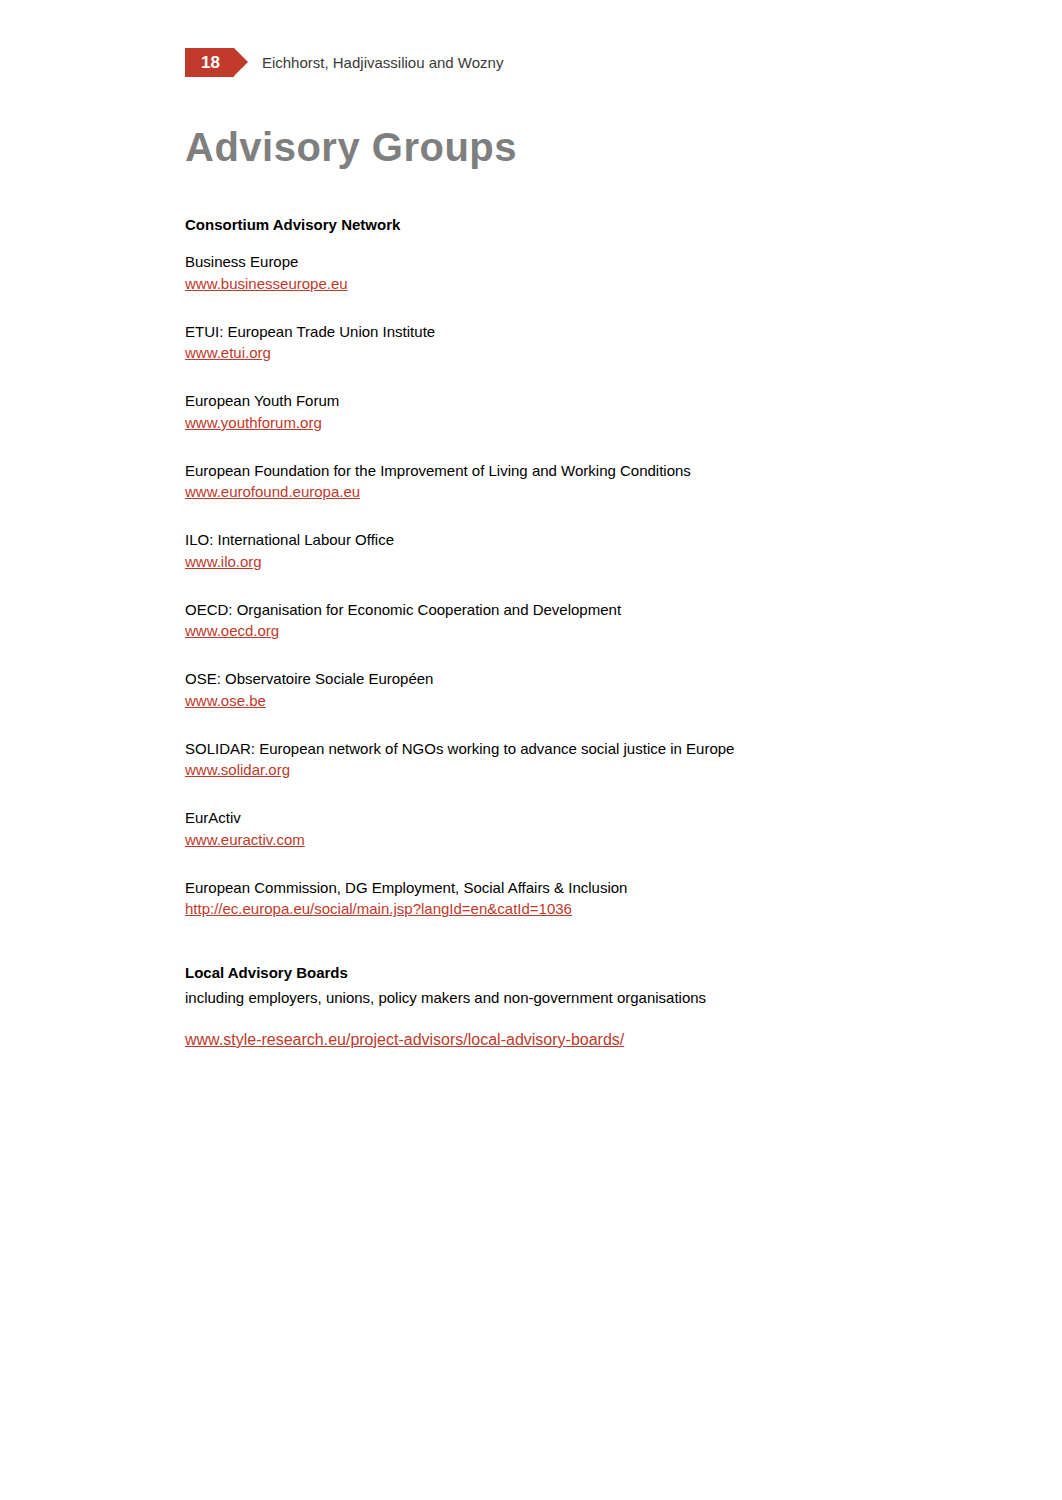18 Eichhorst, Hadjivassiliou and Wozny
Advisory Groups
Consortium Advisory Network
Business Europe www.businesseurope.eu
ETUI: European Trade Union Institute www.etui.org
European Youth Forum www.youthforum.org
European Foundation for the Improvement of Living and Working Conditions www.eurofound.europa.eu
ILO: International Labour Office www.ilo.org
OECD: Organisation for Economic Cooperation and Development www.oecd.org
OSE: Observatoire Sociale Européen www.ose.be
SOLIDAR: European network of NGOs working to advance social justice in Europe www.solidar.org
EurActiv www.euractiv.com
European Commission, DG Employment, Social Affairs & Inclusion http://ec.europa.eu/social/main.jsp?langId=en&catId=1036
Local Advisory Boards
including employers, unions, policy makers and non-government organisations
www.style-research.eu/project-advisors/local-advisory-boards/